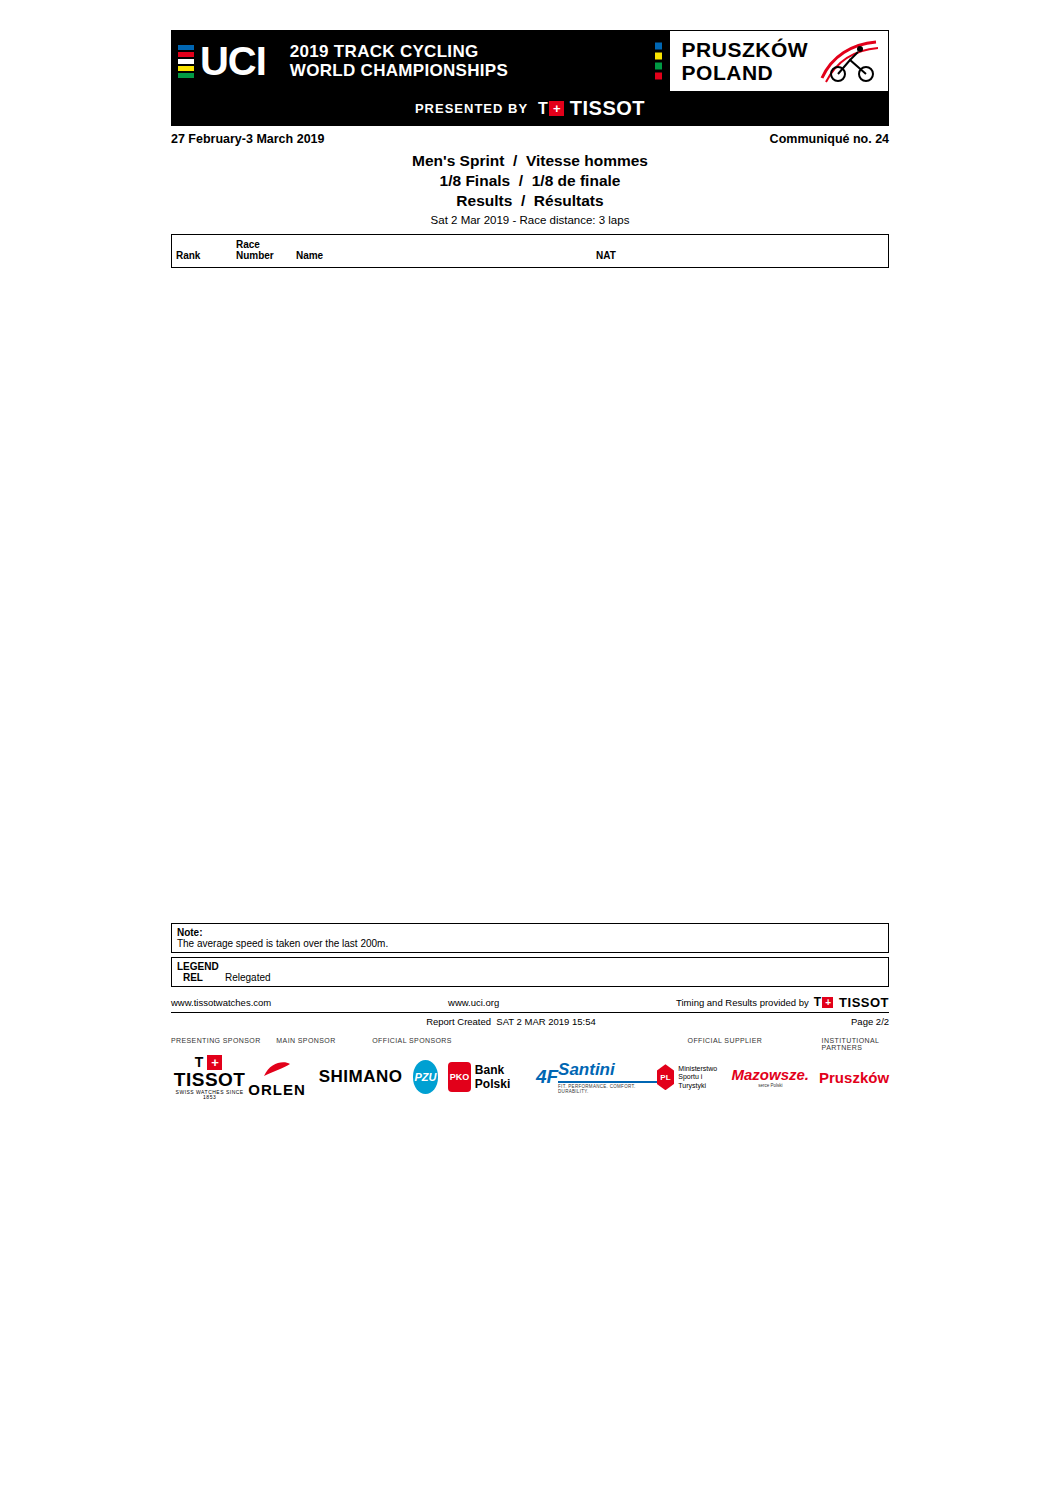UCI
2019 TRACK CYCLING
WORLD CHAMPIONSHIPS
PRUSZKÓW
POLAND
PRESENTED BY T+ TISSOT
27 February-3 March 2019
Communiqué no. 24
Men's Sprint / Vitesse hommes
1/8 Finals / 1/8 de finale
Results / Résultats
Sat 2 Mar 2019 - Race distance: 3 laps
| Rank | Race Number | Name | NAT |
| --- | --- | --- | --- |
Note: The average speed is taken over the last 200m.
LEGEND RELRelegated
www.tissotwatches.com
www.uci.org
Timing and Results provided by T+ TISSOT
Report Created SAT 2 MAR 2019 15:54
Page 2/2
PRESENTING SPONSOR
MAIN SPONSOR
OFFICIAL SPONSORS
OFFICIAL SUPPLIER
INSTITUTIONAL PARTNERS
T+
TISSOT
SWISS WATCHES SINCE 1853
ORLEN
SHIMANO
PZU
PKO
Bank Polski
4F
Santini
FIT. PERFORMANCE. COMFORT. DURABILITY.
PL
Ministerstwo
Sportu i Turystyki
Mazowsze.
serce Polski
Pruszków